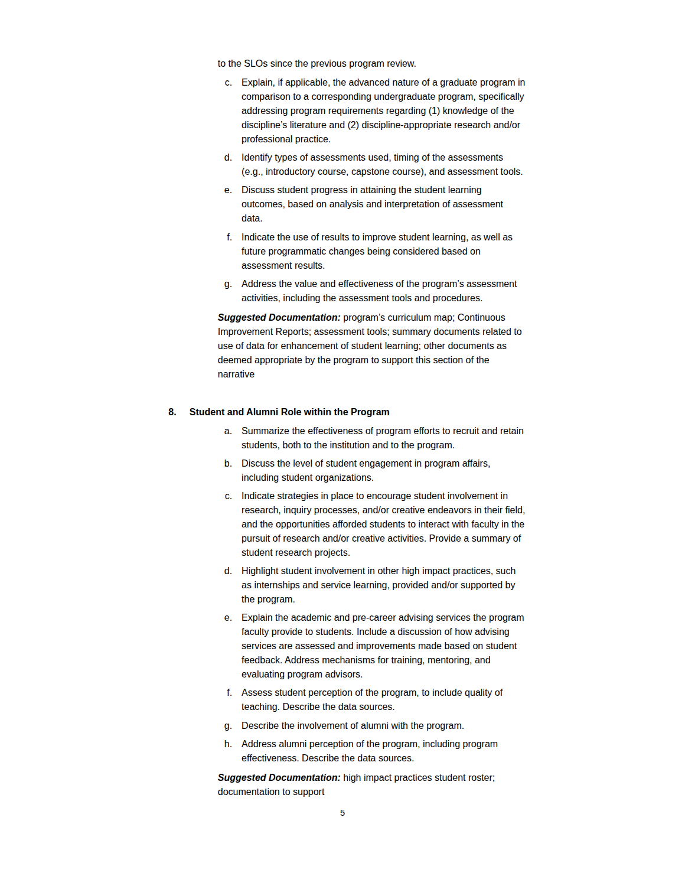to the SLOs since the previous program review.
Explain, if applicable, the advanced nature of a graduate program in comparison to a corresponding undergraduate program, specifically addressing program requirements regarding (1) knowledge of the discipline’s literature and (2) discipline-appropriate research and/or professional practice.
Identify types of assessments used, timing of the assessments (e.g., introductory course, capstone course), and assessment tools.
Discuss student progress in attaining the student learning outcomes, based on analysis and interpretation of assessment data.
Indicate the use of results to improve student learning, as well as future programmatic changes being considered based on assessment results.
Address the value and effectiveness of the program’s assessment activities, including the assessment tools and procedures.
Suggested Documentation: program’s curriculum map; Continuous Improvement Reports; assessment tools; summary documents related to use of data for enhancement of student learning; other documents as deemed appropriate by the program to support this section of the narrative
8.
Student and Alumni Role within the Program
Summarize the effectiveness of program efforts to recruit and retain students, both to the institution and to the program.
Discuss the level of student engagement in program affairs, including student organizations.
Indicate strategies in place to encourage student involvement in research, inquiry processes, and/or creative endeavors in their field, and the opportunities afforded students to interact with faculty in the pursuit of research and/or creative activities. Provide a summary of student research projects.
Highlight student involvement in other high impact practices, such as internships and service learning, provided and/or supported by the program.
Explain the academic and pre-career advising services the program faculty provide to students. Include a discussion of how advising services are assessed and improvements made based on student feedback. Address mechanisms for training, mentoring, and evaluating program advisors.
Assess student perception of the program, to include quality of teaching. Describe the data sources.
Describe the involvement of alumni with the program.
Address alumni perception of the program, including program effectiveness. Describe the data sources.
Suggested Documentation: high impact practices student roster; documentation to support
5